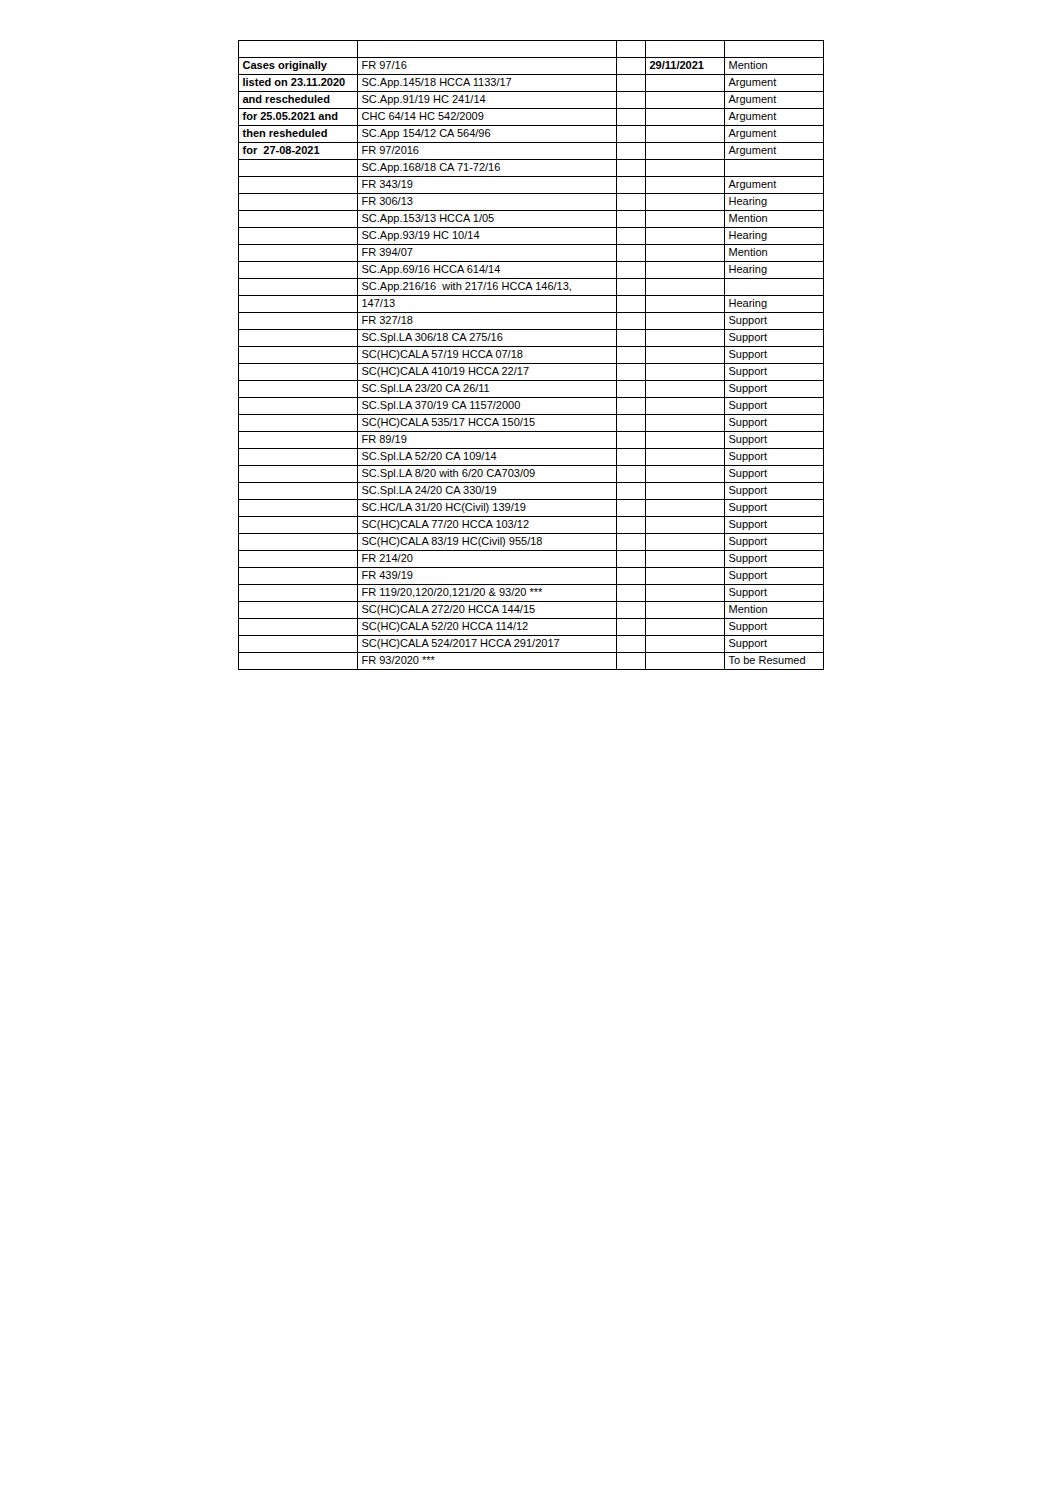| Cases originally | FR 97/16 | | 29/11/2021 | Mention |
| listed on 23.11.2020 | SC.App.145/18 HCCA 1133/17 | | | Argument |
| and rescheduled | SC.App.91/19 HC 241/14 | | | Argument |
| for 25.05.2021 and | CHC 64/14 HC 542/2009 | | | Argument |
| then resheduled | SC.App 154/12 CA 564/96 | | | Argument |
| for 27-08-2021 | FR 97/2016 | | | Argument |
| | SC.App.168/18 CA 71-72/16 | | | |
| | FR 343/19 | | | Argument |
| | FR 306/13 | | | Hearing |
| | SC.App.153/13 HCCA 1/05 | | | Mention |
| | SC.App.93/19 HC 10/14 | | | Hearing |
| | FR 394/07 | | | Mention |
| | SC.App.69/16 HCCA 614/14 | | | Hearing |
| | SC.App.216/16 with 217/16 HCCA 146/13, | | | |
| | 147/13 | | | Hearing |
| | FR 327/18 | | | Support |
| | SC.Spl.LA 306/18 CA 275/16 | | | Support |
| | SC(HC)CALA 57/19 HCCA 07/18 | | | Support |
| | SC(HC)CALA 410/19 HCCA 22/17 | | | Support |
| | SC.Spl.LA 23/20 CA 26/11 | | | Support |
| | SC.Spl.LA 370/19 CA 1157/2000 | | | Support |
| | SC(HC)CALA 535/17 HCCA 150/15 | | | Support |
| | FR 89/19 | | | Support |
| | SC.Spl.LA 52/20 CA 109/14 | | | Support |
| | SC.Spl.LA 8/20 with 6/20 CA703/09 | | | Support |
| | SC.Spl.LA 24/20 CA 330/19 | | | Support |
| | SC.HC/LA 31/20 HC(Civil) 139/19 | | | Support |
| | SC(HC)CALA 77/20 HCCA 103/12 | | | Support |
| | SC(HC)CALA 83/19 HC(Civil) 955/18 | | | Support |
| | FR 214/20 | | | Support |
| | FR 439/19 | | | Support |
| | FR 119/20,120/20,121/20 & 93/20 *** | | | Support |
| | SC(HC)CALA 272/20 HCCA 144/15 | | | Mention |
| | SC(HC)CALA 52/20 HCCA 114/12 | | | Support |
| | SC(HC)CALA 524/2017 HCCA 291/2017 | | | Support |
| | FR 93/2020 *** | | | To be Resumed |